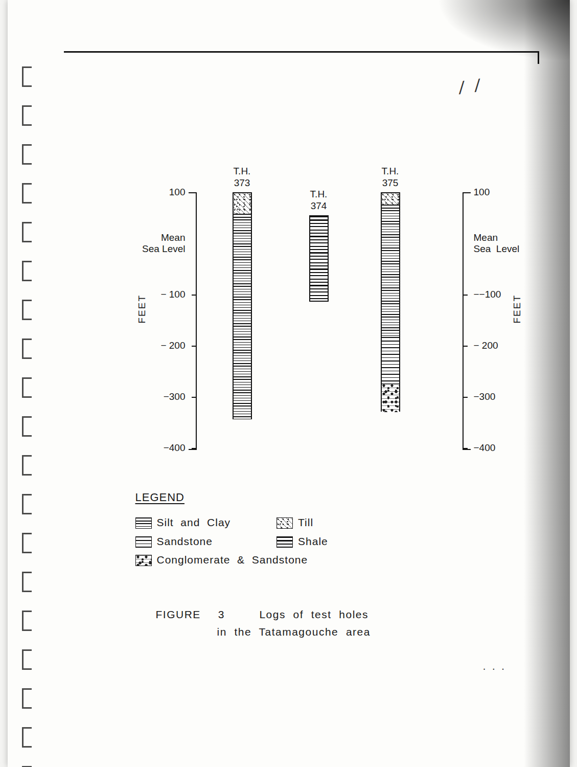/ /
100
Mean
Sea Level
− 100
− 200
−300
−400
FEET
100
Mean
Sea Level
−−100
− 200
−300
−400
FEET
T.H.
373
T.H.
374
T.H.
375
Three vertical columns show the materials encountered in test holes 373, 374 and 375, plotted against elevation in feet relative to mean sea level. Test hole 373 begins near 100 feet above sea level with a thin cap of till over a thick sequence of silt and clay extending to roughly 340 feet below sea level. Test hole 374 is a shorter column of shale extending from about 55 feet above sea level to about 110 feet below sea level. Test hole 375 begins near 100 feet above sea level with till, then silt and clay, then sandstone, and ends in conglomerate and sandstone near 265 feet below sea level.
LEGEND
| | Silt and Clay | | | Till |
| | Sandstone | | | Shale |
| | Conglomerate & Sandstone |
FIGURE3 Logs of test holes in the Tatamagouche area
. . .